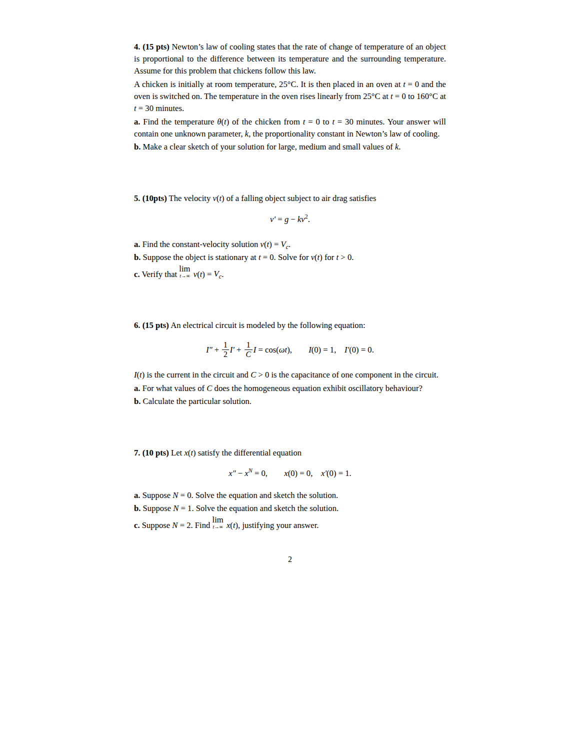4. (15 pts) Newton’s law of cooling states that the rate of change of temperature of an object is proportional to the difference between its temperature and the surrounding temperature. Assume for this problem that chickens follow this law.
A chicken is initially at room temperature, 25°C. It is then placed in an oven at t = 0 and the oven is switched on. The temperature in the oven rises linearly from 25°C at t = 0 to 160°C at t = 30 minutes.
a. Find the temperature θ(t) of the chicken from t = 0 to t = 30 minutes. Your answer will contain one unknown parameter, k, the proportionality constant in Newton’s law of cooling.
b. Make a clear sketch of your solution for large, medium and small values of k.
5. (10pts) The velocity v(t) of a falling object subject to air drag satisfies
v′ = g − kv2.
a. Find the constant-velocity solution v(t) = Vc.
b. Suppose the object is stationary at t = 0. Solve for v(t) for t > 0.
c. Verify that lim t→∞ v(t) = Vc.
6. (15 pts) An electrical circuit is modeled by the following equation:
I″ + 12 I′ + 1 C I = cos(ωt), I(0) = 1, I′(0) = 0.
I(t) is the current in the circuit and C > 0 is the capacitance of one component in the circuit.
a. For what values of C does the homogeneous equation exhibit oscillatory behaviour?
b. Calculate the particular solution.
7. (10 pts) Let x(t) satisfy the differential equation
x″ − xN = 0, x(0) = 0, x′(0) = 1.
a. Suppose N = 0. Solve the equation and sketch the solution.
b. Suppose N = 1. Solve the equation and sketch the solution.
c. Suppose N = 2. Find lim t→∞ x(t), justifying your answer.
2